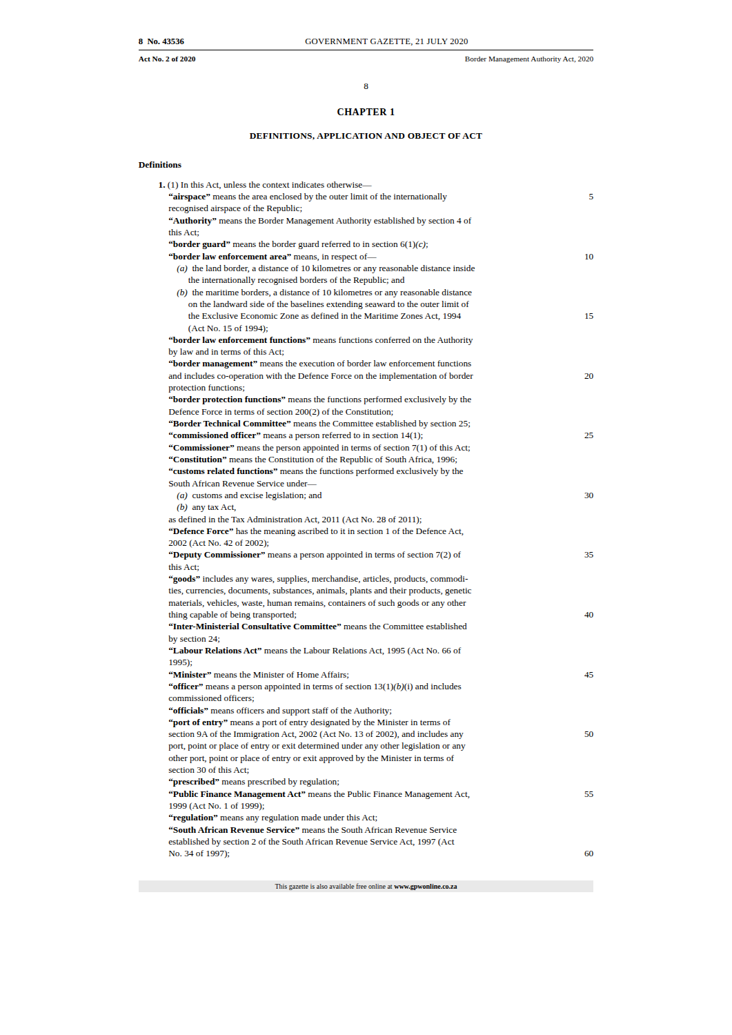8 No. 43536
GOVERNMENT GAZETTE, 21 JULY 2020
8
Act No. 2 of 2020
Border Management Authority Act, 2020
8
CHAPTER 1
DEFINITIONS, APPLICATION AND OBJECT OF ACT
Definitions
1. (1) In this Act, unless the context indicates otherwise—
“airspace” means the area enclosed by the outer limit of the internationally
5
recognised airspace of the Republic;
“Authority” means the Border Management Authority established by section 4 of
this Act;
“border guard” means the border guard referred to in section 6(1)(c);
“border law enforcement area” means, in respect of—
10
(a) the land border, a distance of 10 kilometres or any reasonable distance inside
the internationally recognised borders of the Republic; and
(b) the maritime borders, a distance of 10 kilometres or any reasonable distance
on the landward side of the baselines extending seaward to the outer limit of
the Exclusive Economic Zone as defined in the Maritime Zones Act, 1994
15
(Act No. 15 of 1994);
“border law enforcement functions” means functions conferred on the Authority
by law and in terms of this Act;
“border management” means the execution of border law enforcement functions
and includes co-operation with the Defence Force on the implementation of border
20
protection functions;
“border protection functions” means the functions performed exclusively by the
Defence Force in terms of section 200(2) of the Constitution;
“Border Technical Committee” means the Committee established by section 25;
“commissioned officer” means a person referred to in section 14(1);
25
“Commissioner” means the person appointed in terms of section 7(1) of this Act;
“Constitution” means the Constitution of the Republic of South Africa, 1996;
“customs related functions” means the functions performed exclusively by the
South African Revenue Service under—
(a) customs and excise legislation; and
30
(b) any tax Act,
as defined in the Tax Administration Act, 2011 (Act No. 28 of 2011);
“Defence Force” has the meaning ascribed to it in section 1 of the Defence Act,
2002 (Act No. 42 of 2002);
“Deputy Commissioner” means a person appointed in terms of section 7(2) of
35
this Act;
“goods” includes any wares, supplies, merchandise, articles, products, commodi-
ties, currencies, documents, substances, animals, plants and their products, genetic
materials, vehicles, waste, human remains, containers of such goods or any other
thing capable of being transported;
40
“Inter-Ministerial Consultative Committee” means the Committee established
by section 24;
“Labour Relations Act” means the Labour Relations Act, 1995 (Act No. 66 of
1995);
“Minister” means the Minister of Home Affairs;
45
“officer” means a person appointed in terms of section 13(1)(b)(i) and includes
commissioned officers;
“officials” means officers and support staff of the Authority;
“port of entry” means a port of entry designated by the Minister in terms of
section 9A of the Immigration Act, 2002 (Act No. 13 of 2002), and includes any
50
port, point or place of entry or exit determined under any other legislation or any
other port, point or place of entry or exit approved by the Minister in terms of
section 30 of this Act;
“prescribed” means prescribed by regulation;
“Public Finance Management Act” means the Public Finance Management Act,
55
1999 (Act No. 1 of 1999);
“regulation” means any regulation made under this Act;
“South African Revenue Service” means the South African Revenue Service
established by section 2 of the South African Revenue Service Act, 1997 (Act
No. 34 of 1997);
60
This gazette is also available free online at www.gpwonline.co.za